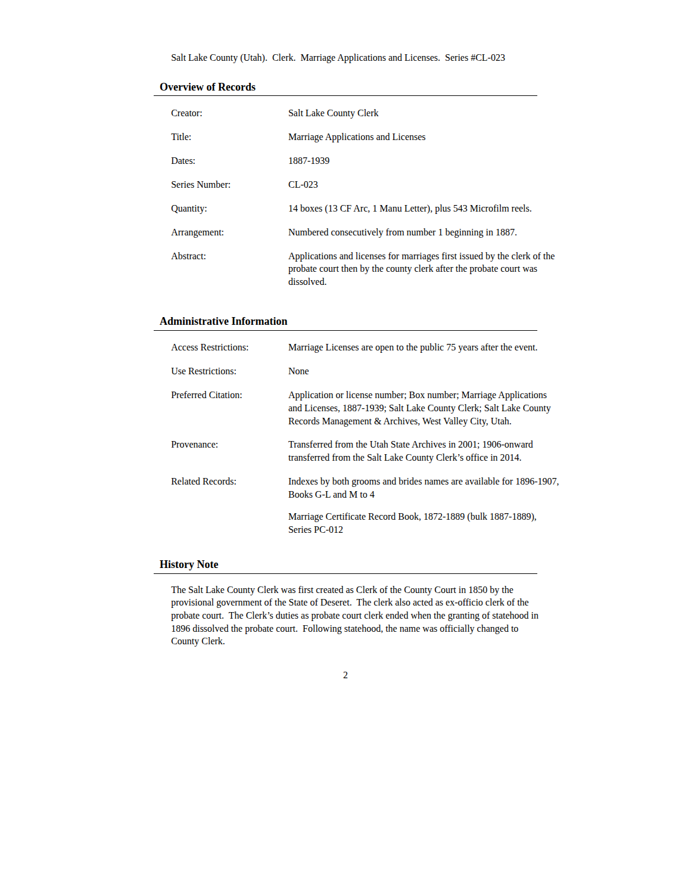Salt Lake County (Utah). Clerk. Marriage Applications and Licenses. Series #CL-023
Overview of Records
| Creator: | Salt Lake County Clerk |
| Title: | Marriage Applications and Licenses |
| Dates: | 1887-1939 |
| Series Number: | CL-023 |
| Quantity: | 14 boxes (13 CF Arc, 1 Manu Letter), plus 543 Microfilm reels. |
| Arrangement: | Numbered consecutively from number 1 beginning in 1887. |
| Abstract: | Applications and licenses for marriages first issued by the clerk of the probate court then by the county clerk after the probate court was dissolved. |
Administrative Information
| Access Restrictions: | Marriage Licenses are open to the public 75 years after the event. |
| Use Restrictions: | None |
| Preferred Citation: | Application or license number; Box number; Marriage Applications and Licenses, 1887-1939; Salt Lake County Clerk; Salt Lake County Records Management & Archives, West Valley City, Utah. |
| Provenance: | Transferred from the Utah State Archives in 2001; 1906-onward transferred from the Salt Lake County Clerk’s office in 2014. |
| Related Records: | Indexes by both grooms and brides names are available for 1896-1907, Books G-L and M to 4 Marriage Certificate Record Book, 1872-1889 (bulk 1887-1889), Series PC-012 |
History Note
The Salt Lake County Clerk was first created as Clerk of the County Court in 1850 by the provisional government of the State of Deseret. The clerk also acted as ex-officio clerk of the probate court. The Clerk’s duties as probate court clerk ended when the granting of statehood in 1896 dissolved the probate court. Following statehood, the name was officially changed to County Clerk.
2